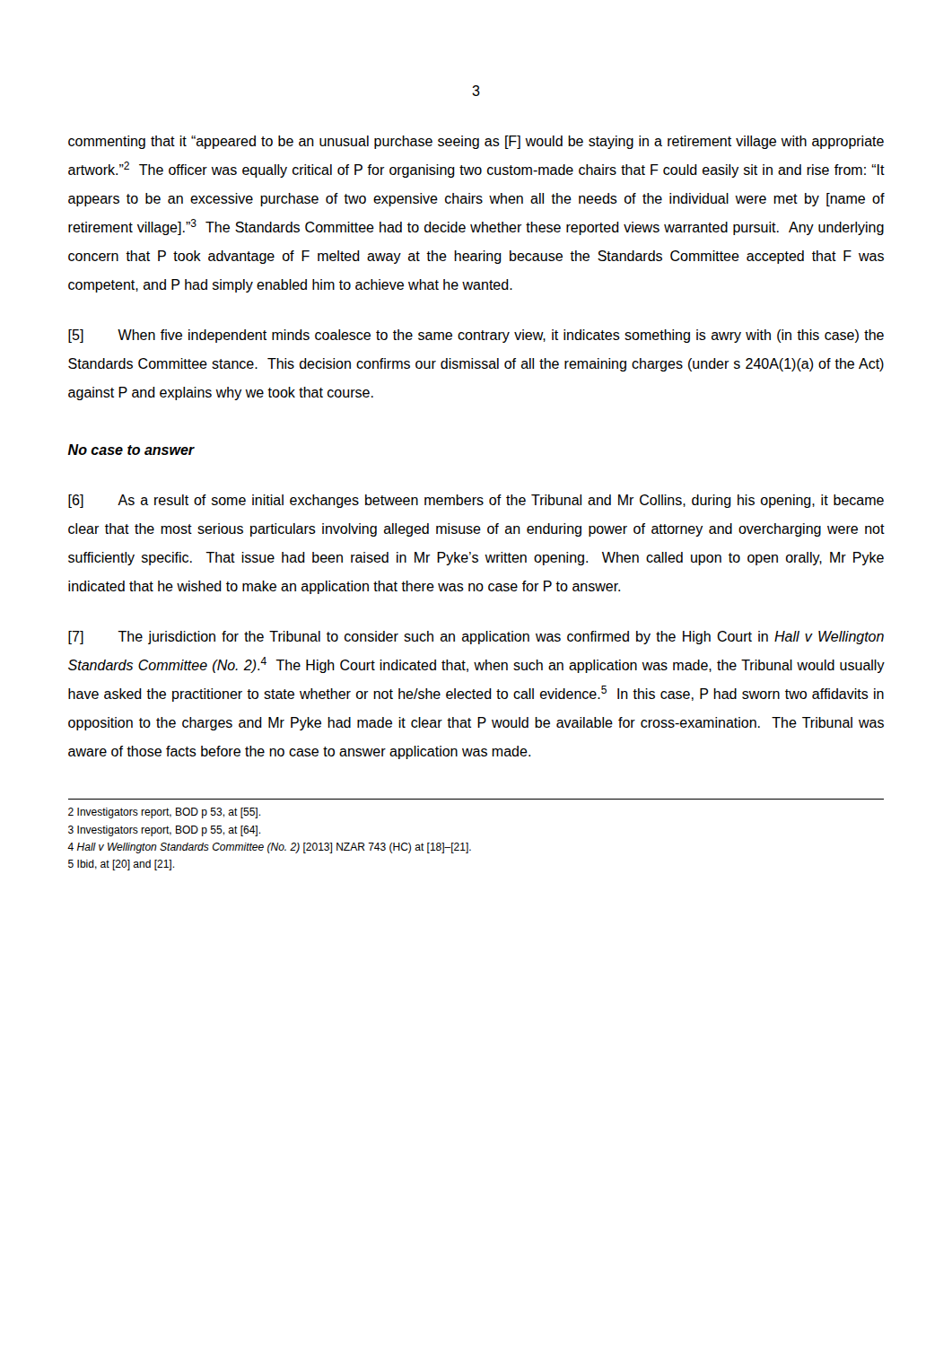3
commenting that it “appeared to be an unusual purchase seeing as [F] would be staying in a retirement village with appropriate artwork.”2 The officer was equally critical of P for organising two custom-made chairs that F could easily sit in and rise from: “It appears to be an excessive purchase of two expensive chairs when all the needs of the individual were met by [name of retirement village].”3 The Standards Committee had to decide whether these reported views warranted pursuit. Any underlying concern that P took advantage of F melted away at the hearing because the Standards Committee accepted that F was competent, and P had simply enabled him to achieve what he wanted.
[5] When five independent minds coalesce to the same contrary view, it indicates something is awry with (in this case) the Standards Committee stance. This decision confirms our dismissal of all the remaining charges (under s 240A(1)(a) of the Act) against P and explains why we took that course.
No case to answer
[6] As a result of some initial exchanges between members of the Tribunal and Mr Collins, during his opening, it became clear that the most serious particulars involving alleged misuse of an enduring power of attorney and overcharging were not sufficiently specific. That issue had been raised in Mr Pyke’s written opening. When called upon to open orally, Mr Pyke indicated that he wished to make an application that there was no case for P to answer.
[7] The jurisdiction for the Tribunal to consider such an application was confirmed by the High Court in Hall v Wellington Standards Committee (No. 2).4 The High Court indicated that, when such an application was made, the Tribunal would usually have asked the practitioner to state whether or not he/she elected to call evidence.5 In this case, P had sworn two affidavits in opposition to the charges and Mr Pyke had made it clear that P would be available for cross-examination. The Tribunal was aware of those facts before the no case to answer application was made.
2 Investigators report, BOD p 53, at [55].
3 Investigators report, BOD p 55, at [64].
4 Hall v Wellington Standards Committee (No. 2) [2013] NZAR 743 (HC) at [18]–[21].
5 Ibid, at [20] and [21].